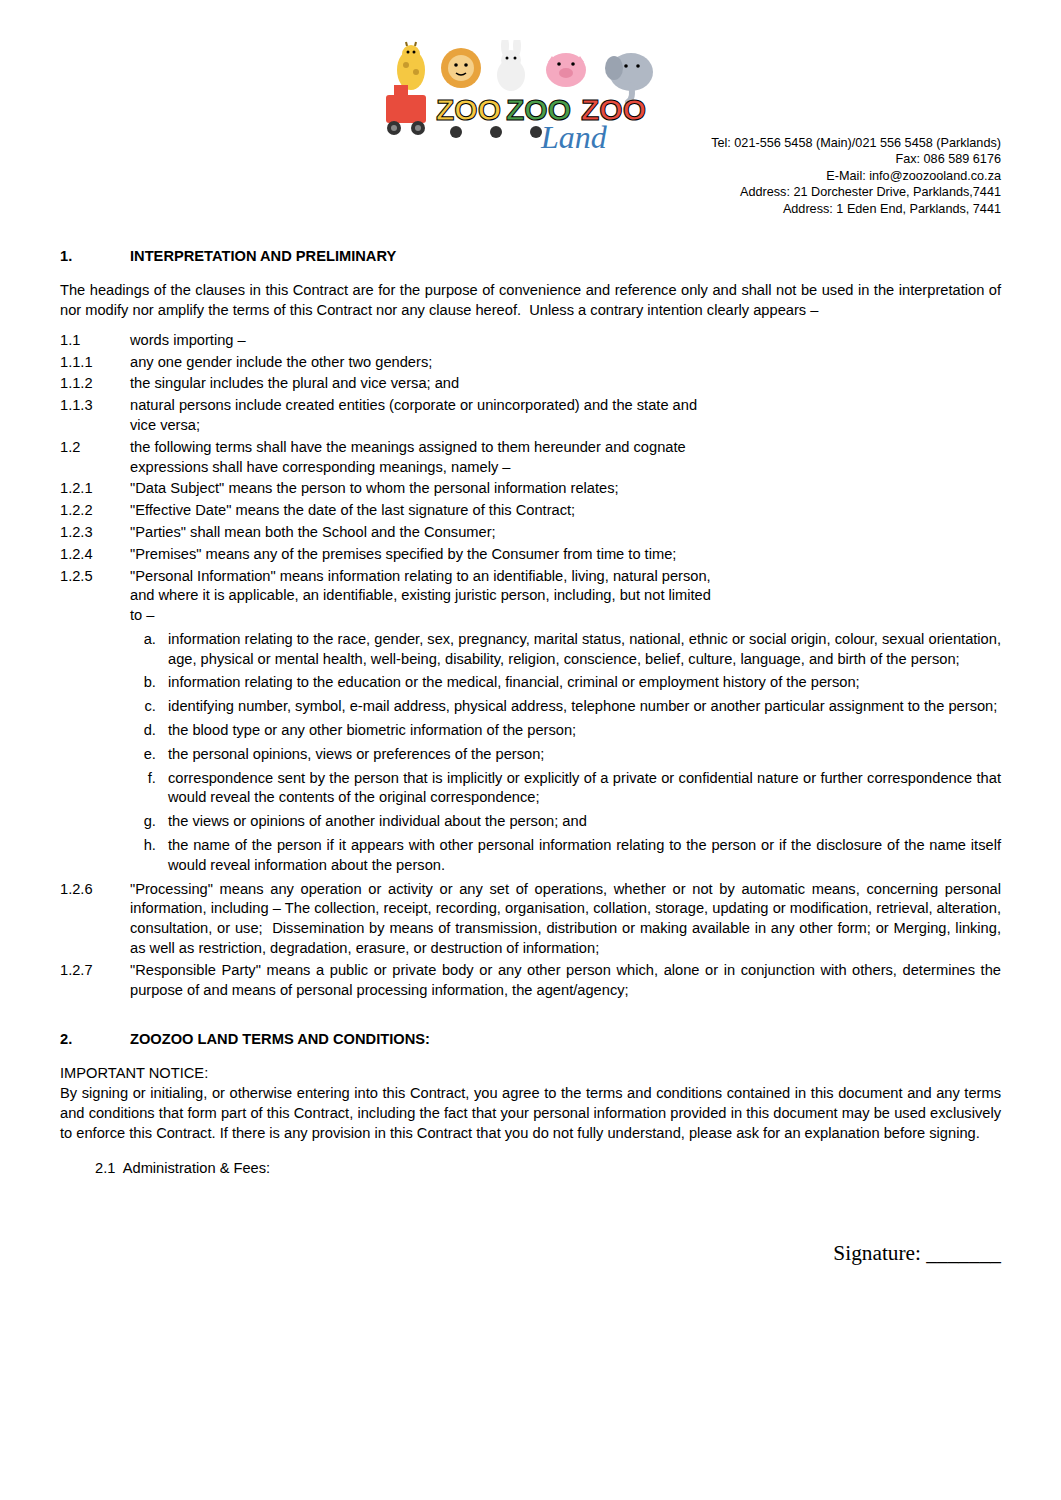ZOO ZOO ZOO Land
Tel: 021-556 5458 (Main)/021 556 5458 (Parklands)
Fax: 086 589 6176
E-Mail: info@zoozooland.co.za
Address: 21 Dorchester Drive, Parklands,7441
Address: 1 Eden End, Parklands, 7441
1.
INTERPRETATION AND PRELIMINARY
The headings of the clauses in this Contract are for the purpose of convenience and reference only and shall not be used in the interpretation of nor modify nor amplify the terms of this Contract nor any clause hereof. Unless a contrary intention clearly appears –
1.1
words importing –
1.1.1
any one gender include the other two genders;
1.1.2
the singular includes the plural and vice versa; and
1.1.3
natural persons include created entities (corporate or unincorporated) and the state and
vice versa;
1.2
the following terms shall have the meanings assigned to them hereunder and cognate
expressions shall have corresponding meanings, namely –
1.2.1
"Data Subject" means the person to whom the personal information relates;
1.2.2
"Effective Date" means the date of the last signature of this Contract;
1.2.3
"Parties" shall mean both the School and the Consumer;
1.2.4
"Premises" means any of the premises specified by the Consumer from time to time;
1.2.5
"Personal Information" means information relating to an identifiable, living, natural person,
and where it is applicable, an identifiable, existing juristic person, including, but not limited
to –
information relating to the race, gender, sex, pregnancy, marital status, national, ethnic or social origin, colour, sexual orientation, age, physical or mental health, well-being, disability, religion, conscience, belief, culture, language, and birth of the person;
information relating to the education or the medical, financial, criminal or employment history of the person;
identifying number, symbol, e-mail address, physical address, telephone number or another particular assignment to the person;
the blood type or any other biometric information of the person;
the personal opinions, views or preferences of the person;
correspondence sent by the person that is implicitly or explicitly of a private or confidential nature or further correspondence that would reveal the contents of the original correspondence;
the views or opinions of another individual about the person; and
the name of the person if it appears with other personal information relating to the person or if the disclosure of the name itself would reveal information about the person.
1.2.6
"Processing" means any operation or activity or any set of operations, whether or not by automatic means, concerning personal information, including – The collection, receipt, recording, organisation, collation, storage, updating or modification, retrieval, alteration, consultation, or use; Dissemination by means of transmission, distribution or making available in any other form; or Merging, linking, as well as restriction, degradation, erasure, or destruction of information;
1.2.7
"Responsible Party" means a public or private body or any other person which, alone or in conjunction with others, determines the purpose of and means of personal processing information, the agent/agency;
2.
ZOOZOO LAND TERMS AND CONDITIONS:
IMPORTANT NOTICE:
By signing or initialing, or otherwise entering into this Contract, you agree to the terms and conditions contained in this document and any terms and conditions that form part of this Contract, including the fact that your personal information provided in this document may be used exclusively to enforce this Contract. If there is any provision in this Contract that you do not fully understand, please ask for an explanation before signing.
2.1 Administration & Fees:
Signature: _______